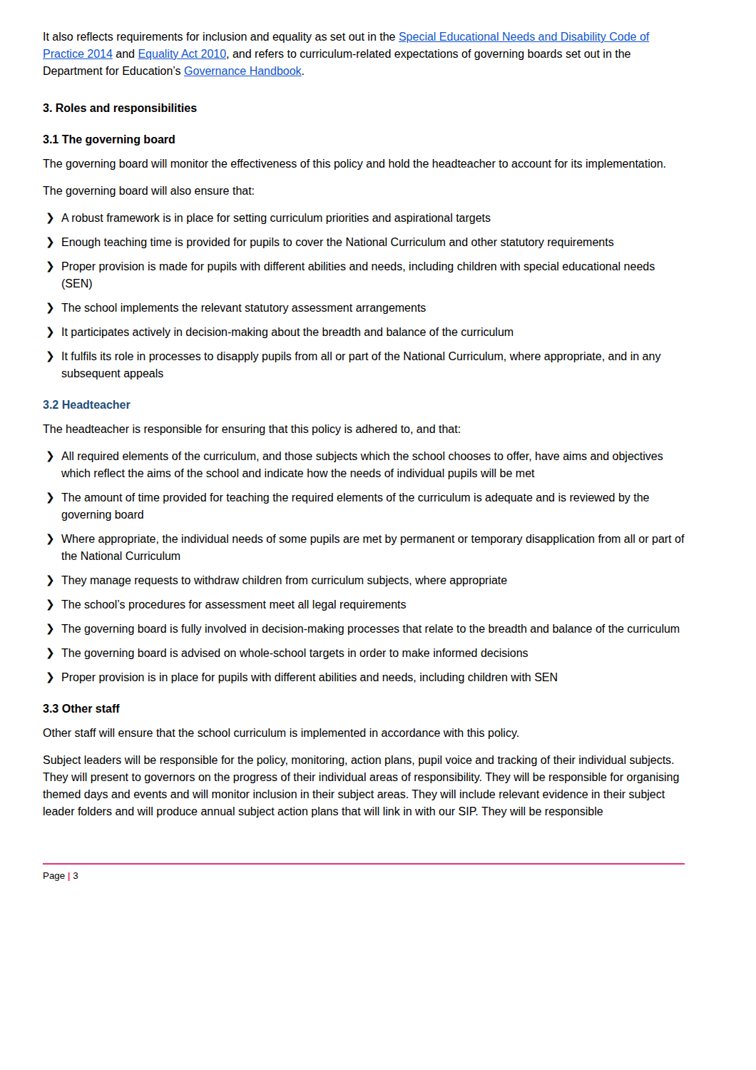It also reflects requirements for inclusion and equality as set out in the Special Educational Needs and Disability Code of Practice 2014 and Equality Act 2010, and refers to curriculum-related expectations of governing boards set out in the Department for Education’s Governance Handbook.
3. Roles and responsibilities
3.1 The governing board
The governing board will monitor the effectiveness of this policy and hold the headteacher to account for its implementation.
The governing board will also ensure that:
A robust framework is in place for setting curriculum priorities and aspirational targets
Enough teaching time is provided for pupils to cover the National Curriculum and other statutory requirements
Proper provision is made for pupils with different abilities and needs, including children with special educational needs (SEN)
The school implements the relevant statutory assessment arrangements
It participates actively in decision-making about the breadth and balance of the curriculum
It fulfils its role in processes to disapply pupils from all or part of the National Curriculum, where appropriate, and in any subsequent appeals
3.2 Headteacher
The headteacher is responsible for ensuring that this policy is adhered to, and that:
All required elements of the curriculum, and those subjects which the school chooses to offer, have aims and objectives which reflect the aims of the school and indicate how the needs of individual pupils will be met
The amount of time provided for teaching the required elements of the curriculum is adequate and is reviewed by the governing board
Where appropriate, the individual needs of some pupils are met by permanent or temporary disapplication from all or part of the National Curriculum
They manage requests to withdraw children from curriculum subjects, where appropriate
The school’s procedures for assessment meet all legal requirements
The governing board is fully involved in decision-making processes that relate to the breadth and balance of the curriculum
The governing board is advised on whole-school targets in order to make informed decisions
Proper provision is in place for pupils with different abilities and needs, including children with SEN
3.3 Other staff
Other staff will ensure that the school curriculum is implemented in accordance with this policy.
Subject leaders will be responsible for the policy, monitoring, action plans, pupil voice and tracking of their individual subjects. They will present to governors on the progress of their individual areas of responsibility. They will be responsible for organising themed days and events and will monitor inclusion in their subject areas. They will include relevant evidence in their subject leader folders and will produce annual subject action plans that will link in with our SIP. They will be responsible
Page | 3